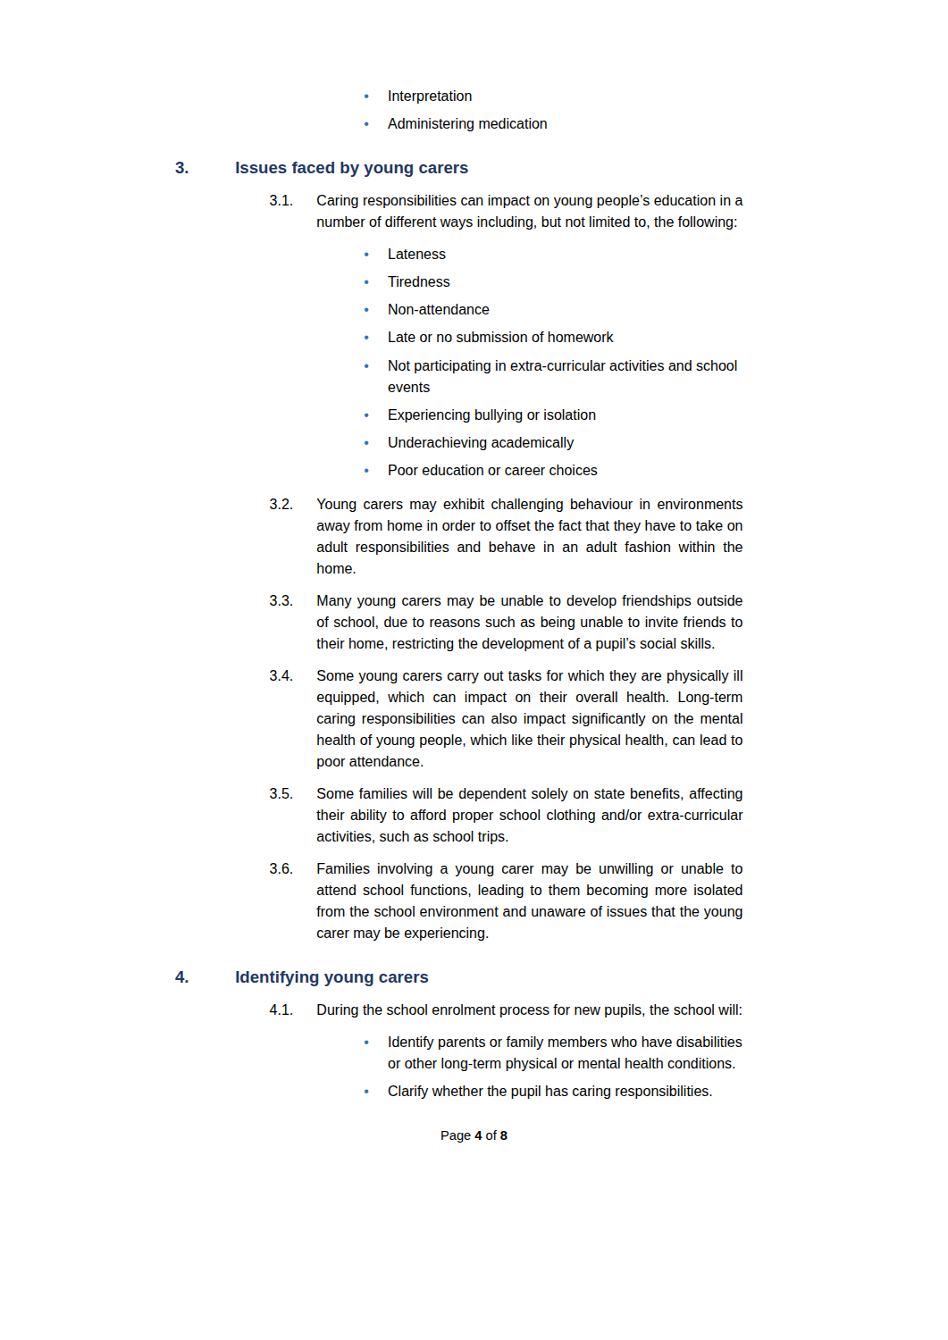Interpretation
Administering medication
3. Issues faced by young carers
3.1.
Caring responsibilities can impact on young people’s education in a number of different ways including, but not limited to, the following:
Lateness
Tiredness
Non-attendance
Late or no submission of homework
Not participating in extra-curricular activities and school events
Experiencing bullying or isolation
Underachieving academically
Poor education or career choices
3.2.
Young carers may exhibit challenging behaviour in environments away from home in order to offset the fact that they have to take on adult responsibilities and behave in an adult fashion within the home.
3.3.
Many young carers may be unable to develop friendships outside of school, due to reasons such as being unable to invite friends to their home, restricting the development of a pupil’s social skills.
3.4.
Some young carers carry out tasks for which they are physically ill equipped, which can impact on their overall health. Long-term caring responsibilities can also impact significantly on the mental health of young people, which like their physical health, can lead to poor attendance.
3.5.
Some families will be dependent solely on state benefits, affecting their ability to afford proper school clothing and/or extra-curricular activities, such as school trips.
3.6.
Families involving a young carer may be unwilling or unable to attend school functions, leading to them becoming more isolated from the school environment and unaware of issues that the young carer may be experiencing.
4. Identifying young carers
4.1.
During the school enrolment process for new pupils, the school will:
Identify parents or family members who have disabilities or other long-term physical or mental health conditions.
Clarify whether the pupil has caring responsibilities.
Page 4 of 8